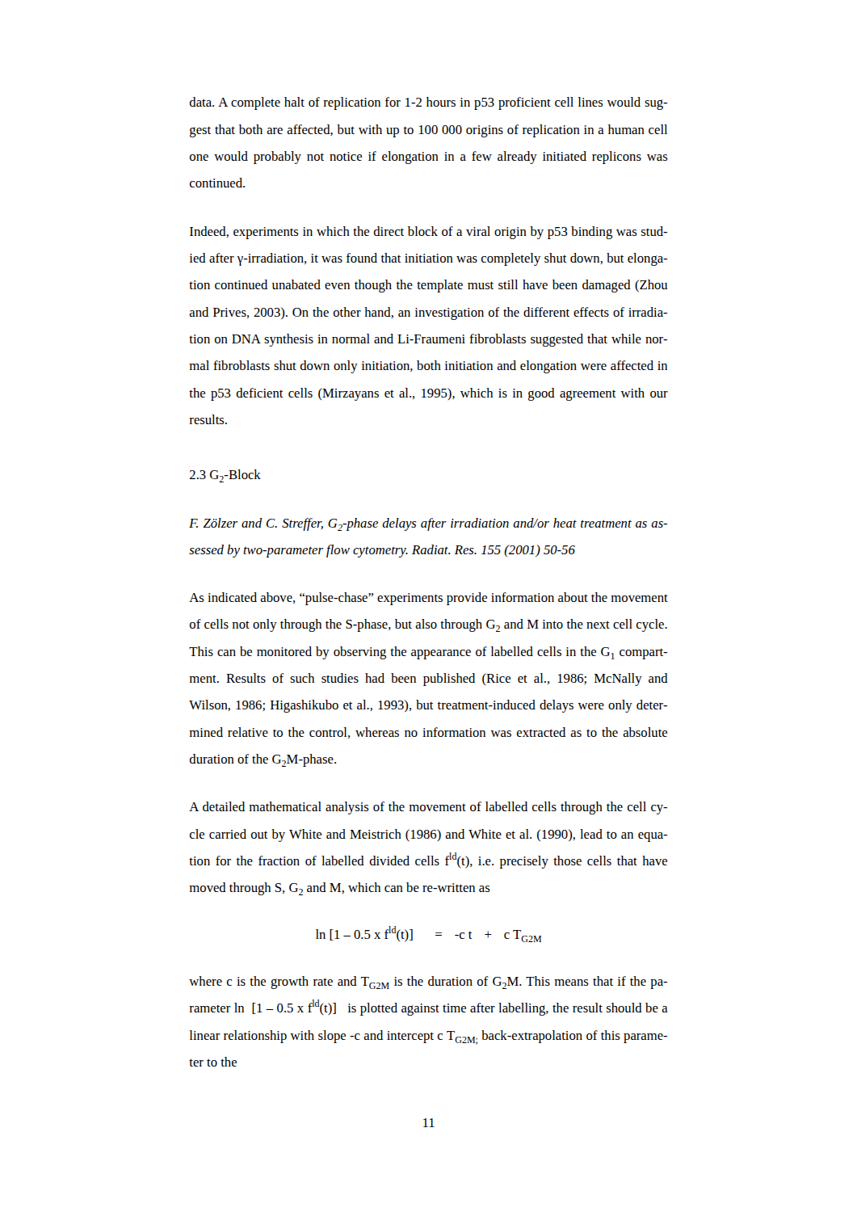data. A complete halt of replication for 1-2 hours in p53 proficient cell lines would suggest that both are affected, but with up to 100 000 origins of replication in a human cell one would probably not notice if elongation in a few already initiated replicons was continued.
Indeed, experiments in which the direct block of a viral origin by p53 binding was studied after γ-irradiation, it was found that initiation was completely shut down, but elongation continued unabated even though the template must still have been damaged (Zhou and Prives, 2003). On the other hand, an investigation of the different effects of irradiation on DNA synthesis in normal and Li-Fraumeni fibroblasts suggested that while normal fibroblasts shut down only initiation, both initiation and elongation were affected in the p53 deficient cells (Mirzayans et al., 1995), which is in good agreement with our results.
2.3 G2-Block
F. Zölzer and C. Streffer, G2-phase delays after irradiation and/or heat treatment as assessed by two-parameter flow cytometry. Radiat. Res. 155 (2001) 50-56
As indicated above, “pulse-chase” experiments provide information about the movement of cells not only through the S-phase, but also through G2 and M into the next cell cycle. This can be monitored by observing the appearance of labelled cells in the G1 compartment. Results of such studies had been published (Rice et al., 1986; McNally and Wilson, 1986; Higashikubo et al., 1993), but treatment-induced delays were only determined relative to the control, whereas no information was extracted as to the absolute duration of the G2M-phase.
A detailed mathematical analysis of the movement of labelled cells through the cell cycle carried out by White and Meistrich (1986) and White et al. (1990), lead to an equation for the fraction of labelled divided cells fld(t), i.e. precisely those cells that have moved through S, G2 and M, which can be re-written as
ln [1 – 0.5 x fld(t)] = -c t + c TG2M
where c is the growth rate and TG2M is the duration of G2M. This means that if the parameter ln [1 – 0.5 x fld(t)] is plotted against time after labelling, the result should be a linear relationship with slope -c and intercept c TG2M; back-extrapolation of this parameter to the
11